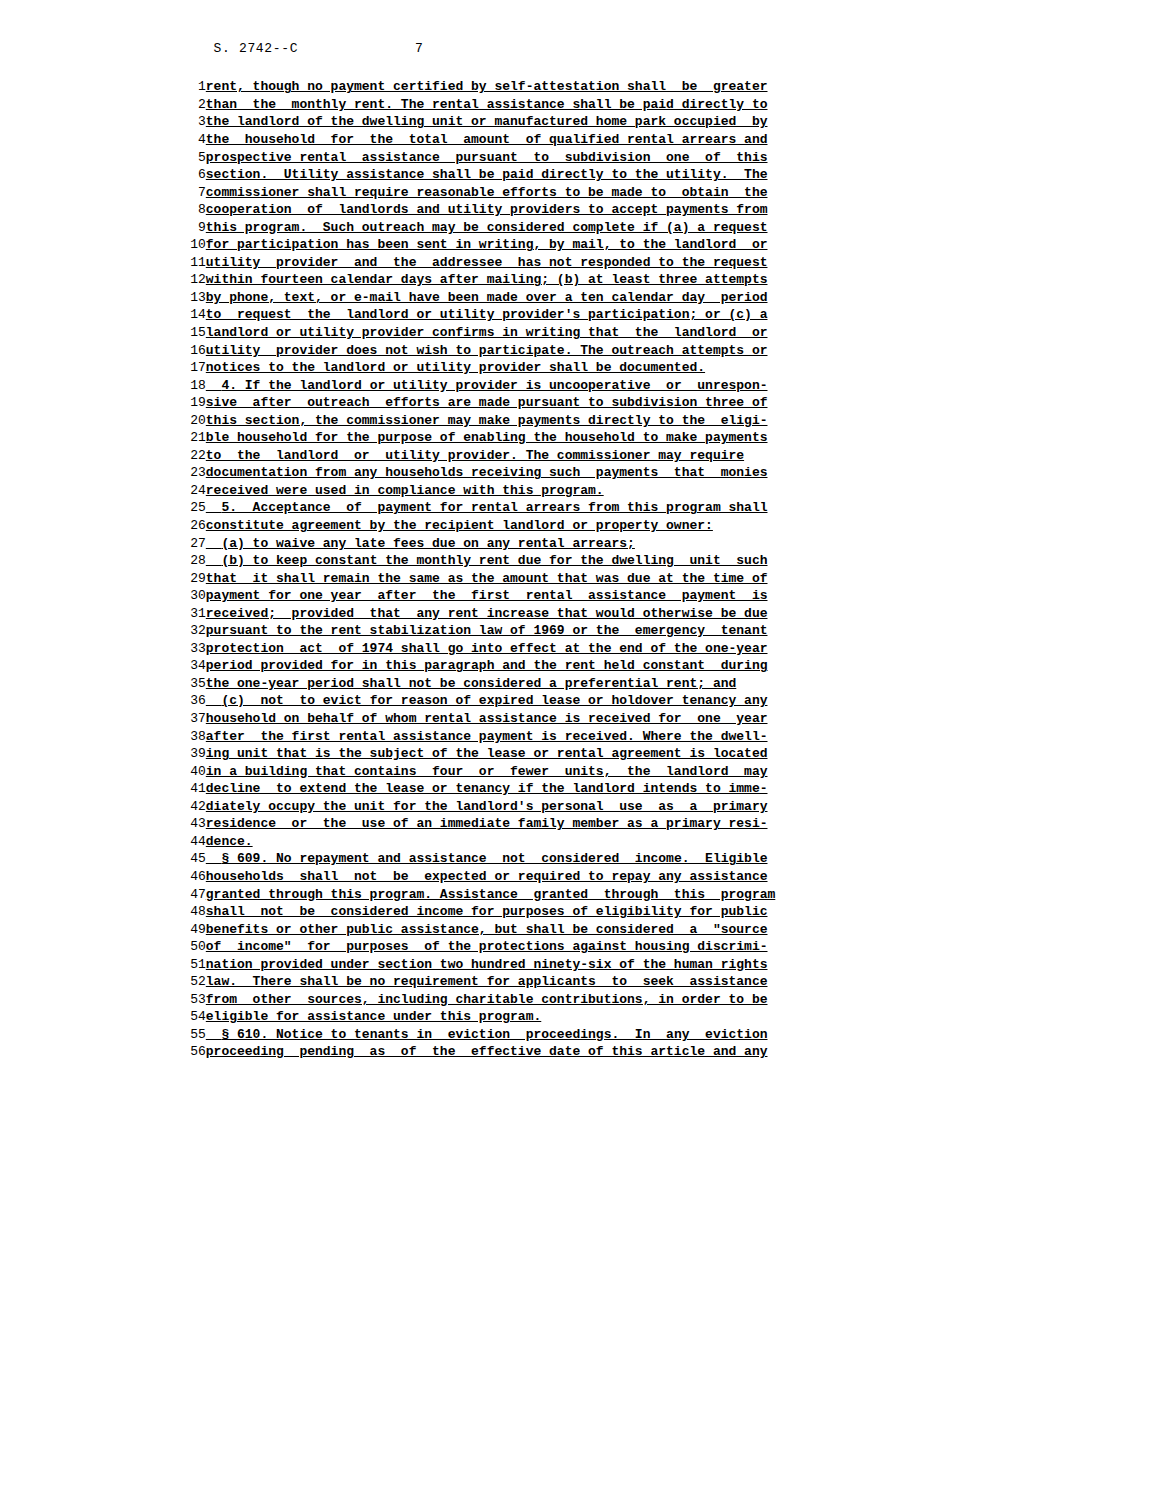S. 2742--C 7
| 1 | rent, though no payment certified by self-attestation shall be greater |
| 2 | than the monthly rent. The rental assistance shall be paid directly to |
| 3 | the landlord of the dwelling unit or manufactured home park occupied by |
| 4 | the household for the total amount of qualified rental arrears and |
| 5 | prospective rental assistance pursuant to subdivision one of this |
| 6 | section. Utility assistance shall be paid directly to the utility. The |
| 7 | commissioner shall require reasonable efforts to be made to obtain the |
| 8 | cooperation of landlords and utility providers to accept payments from |
| 9 | this program. Such outreach may be considered complete if (a) a request |
| 10 | for participation has been sent in writing, by mail, to the landlord or |
| 11 | utility provider and the addressee has not responded to the request |
| 12 | within fourteen calendar days after mailing; (b) at least three attempts |
| 13 | by phone, text, or e-mail have been made over a ten calendar day period |
| 14 | to request the landlord or utility provider's participation; or (c) a |
| 15 | landlord or utility provider confirms in writing that the landlord or |
| 16 | utility provider does not wish to participate. The outreach attempts or |
| 17 | notices to the landlord or utility provider shall be documented. |
| 18 | 4. If the landlord or utility provider is uncooperative or unrespon- |
| 19 | sive after outreach efforts are made pursuant to subdivision three of |
| 20 | this section, the commissioner may make payments directly to the eligi- |
| 21 | ble household for the purpose of enabling the household to make payments |
| 22 | to the landlord or utility provider. The commissioner may require |
| 23 | documentation from any households receiving such payments that monies |
| 24 | received were used in compliance with this program. |
| 25 | 5. Acceptance of payment for rental arrears from this program shall |
| 26 | constitute agreement by the recipient landlord or property owner: |
| 27 | (a) to waive any late fees due on any rental arrears; |
| 28 | (b) to keep constant the monthly rent due for the dwelling unit such |
| 29 | that it shall remain the same as the amount that was due at the time of |
| 30 | payment for one year after the first rental assistance payment is |
| 31 | received; provided that any rent increase that would otherwise be due |
| 32 | pursuant to the rent stabilization law of 1969 or the emergency tenant |
| 33 | protection act of 1974 shall go into effect at the end of the one-year |
| 34 | period provided for in this paragraph and the rent held constant during |
| 35 | the one-year period shall not be considered a preferential rent; and |
| 36 | (c) not to evict for reason of expired lease or holdover tenancy any |
| 37 | household on behalf of whom rental assistance is received for one year |
| 38 | after the first rental assistance payment is received. Where the dwell- |
| 39 | ing unit that is the subject of the lease or rental agreement is located |
| 40 | in a building that contains four or fewer units, the landlord may |
| 41 | decline to extend the lease or tenancy if the landlord intends to imme- |
| 42 | diately occupy the unit for the landlord's personal use as a primary |
| 43 | residence or the use of an immediate family member as a primary resi- |
| 44 | dence. |
| 45 | § 609. No repayment and assistance not considered income. Eligible |
| 46 | households shall not be expected or required to repay any assistance |
| 47 | granted through this program. Assistance granted through this program |
| 48 | shall not be considered income for purposes of eligibility for public |
| 49 | benefits or other public assistance, but shall be considered a "source |
| 50 | of income" for purposes of the protections against housing discrimi- |
| 51 | nation provided under section two hundred ninety-six of the human rights |
| 52 | law. There shall be no requirement for applicants to seek assistance |
| 53 | from other sources, including charitable contributions, in order to be |
| 54 | eligible for assistance under this program. |
| 55 | § 610. Notice to tenants in eviction proceedings. In any eviction |
| 56 | proceeding pending as of the effective date of this article and any |